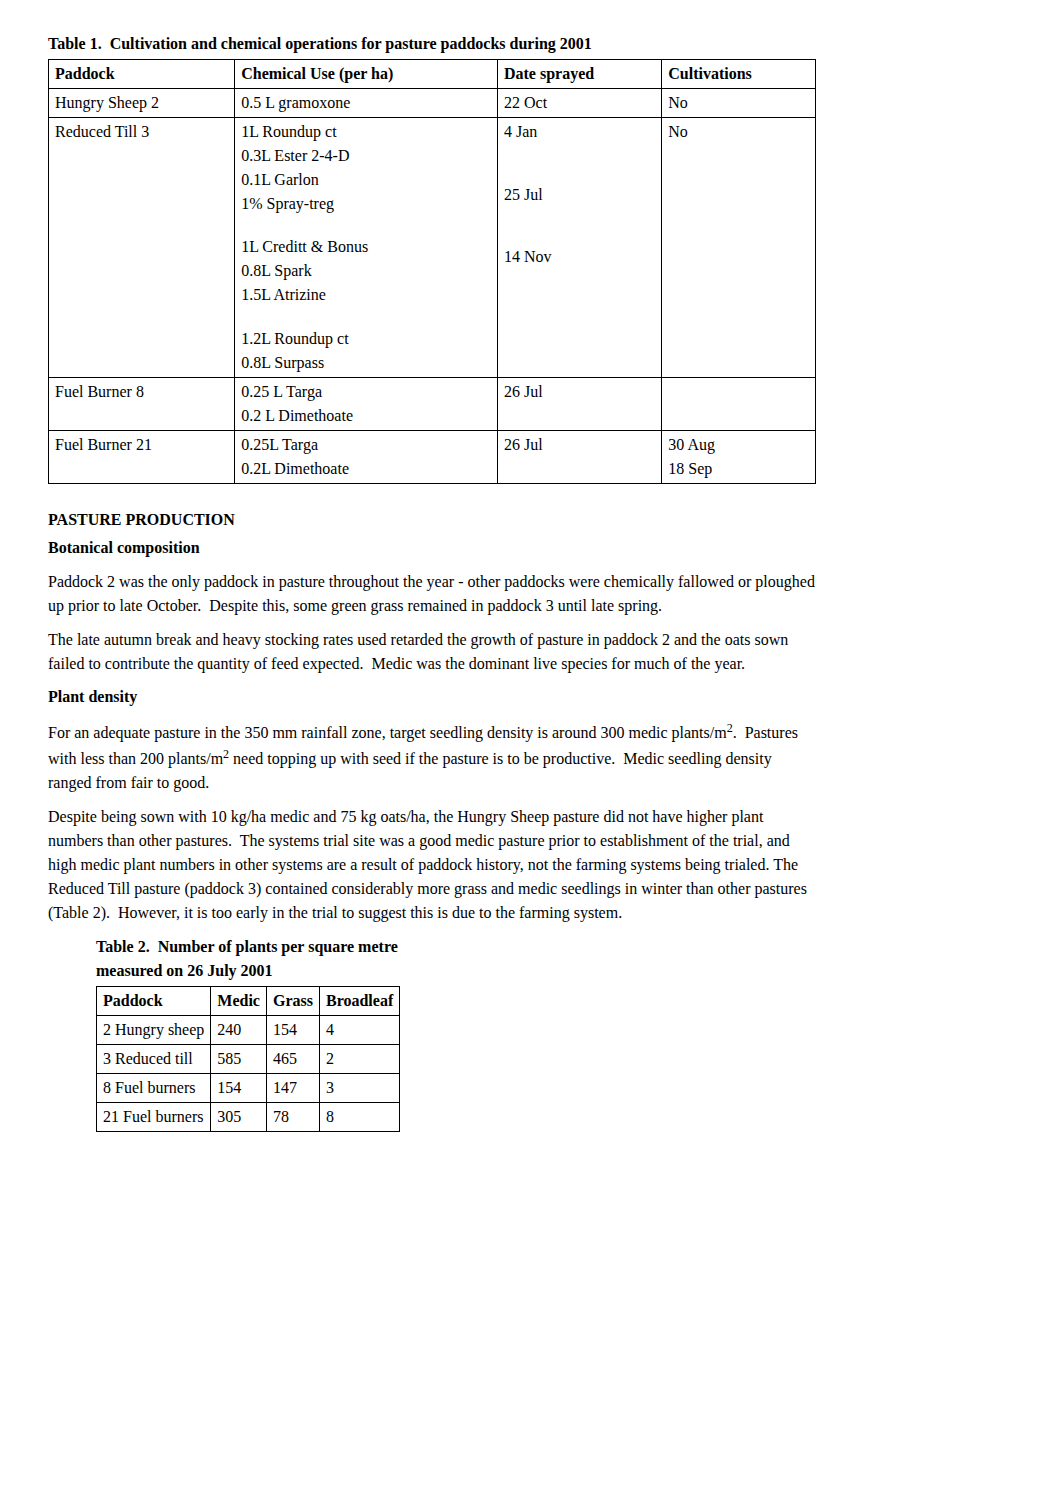Table 1. Cultivation and chemical operations for pasture paddocks during 2001
| Paddock | Chemical Use (per ha) | Date sprayed | Cultivations |
| --- | --- | --- | --- |
| Hungry Sheep 2 | 0.5 L gramoxone | 22 Oct | No |
| Reduced Till 3 | 1L Roundup ct 0.3L Ester 2-4-D 0.1L Garlon 1% Spray-treg 1L Creditt & Bonus 0.8L Spark 1.5L Atrizine 1.2L Roundup ct 0.8L Surpass | 4 Jan 25 Jul 14 Nov | No |
| Fuel Burner 8 | 0.25 L Targa 0.2 L Dimethoate | 26 Jul | |
| Fuel Burner 21 | 0.25L Targa 0.2L Dimethoate | 26 Jul | 30 Aug 18 Sep |
Pasture Production
Botanical composition
Paddock 2 was the only paddock in pasture throughout the year - other paddocks were chemically fallowed or ploughed up prior to late October. Despite this, some green grass remained in paddock 3 until late spring.
The late autumn break and heavy stocking rates used retarded the growth of pasture in paddock 2 and the oats sown failed to contribute the quantity of feed expected. Medic was the dominant live species for much of the year.
Plant density
For an adequate pasture in the 350 mm rainfall zone, target seedling density is around 300 medic plants/m2. Pastures with less than 200 plants/m2 need topping up with seed if the pasture is to be productive. Medic seedling density ranged from fair to good.
Despite being sown with 10 kg/ha medic and 75 kg oats/ha, the Hungry Sheep pasture did not have higher plant numbers than other pastures. The systems trial site was a good medic pasture prior to establishment of the trial, and high medic plant numbers in other systems are a result of paddock history, not the farming systems being trialed. The Reduced Till pasture (paddock 3) contained considerably more grass and medic seedlings in winter than other pastures (Table 2). However, it is too early in the trial to suggest this is due to the farming system.
Table 2. Number of plants per square metre measured on 26 July 2001
| Paddock | Medic | Grass | Broadleaf |
| --- | --- | --- | --- |
| 2 Hungry sheep | 240 | 154 | 4 |
| 3 Reduced till | 585 | 465 | 2 |
| 8 Fuel burners | 154 | 147 | 3 |
| 21 Fuel burners | 305 | 78 | 8 |